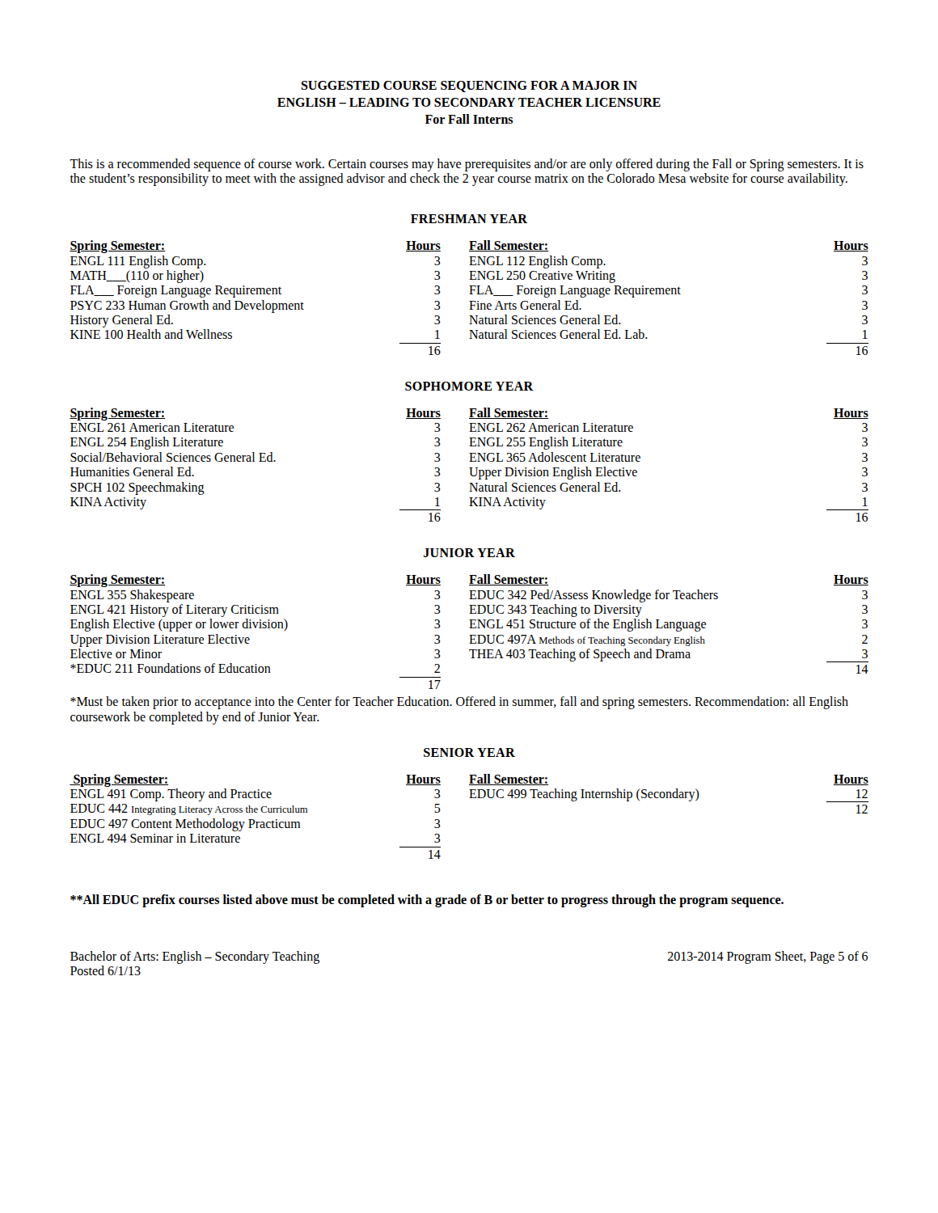SUGGESTED COURSE SEQUENCING FOR A MAJOR IN
ENGLISH – LEADING TO SECONDARY TEACHER LICENSURE
For Fall Interns
This is a recommended sequence of course work. Certain courses may have prerequisites and/or are only offered during the Fall or Spring semesters. It is the student’s responsibility to meet with the assigned advisor and check the 2 year course matrix on the Colorado Mesa website for course availability.
FRESHMAN YEAR
| / Spring Semester: / Hours / / --- / --- / / ENGL 111 English Comp. / 3 / / MATH___(110 or higher) / 3 / / FLA___ Foreign Language Requirement / 3 / / PSYC 233 Human Growth and Development / 3 / / History General Ed. / 3 / / KINE 100 Health and Wellness / 1 / / / 16 / | / Fall Semester: / Hours / / --- / --- / / ENGL 112 English Comp. / 3 / / ENGL 250 Creative Writing / 3 / / FLA___ Foreign Language Requirement / 3 / / Fine Arts General Ed. / 3 / / Natural Sciences General Ed. / 3 / / Natural Sciences General Ed. Lab. / 1 / / / 16 / |
SOPHOMORE YEAR
| / Spring Semester: / Hours / / --- / --- / / ENGL 261 American Literature / 3 / / ENGL 254 English Literature / 3 / / Social/Behavioral Sciences General Ed. / 3 / / Humanities General Ed. / 3 / / SPCH 102 Speechmaking / 3 / / KINA Activity / 1 / / / 16 / | / Fall Semester: / Hours / / --- / --- / / ENGL 262 American Literature / 3 / / ENGL 255 English Literature / 3 / / ENGL 365 Adolescent Literature / 3 / / Upper Division English Elective / 3 / / Natural Sciences General Ed. / 3 / / KINA Activity / 1 / / / 16 / |
JUNIOR YEAR
| / Spring Semester: / Hours / / --- / --- / / ENGL 355 Shakespeare / 3 / / ENGL 421 History of Literary Criticism / 3 / / English Elective (upper or lower division) / 3 / / Upper Division Literature Elective / 3 / / Elective or Minor / 3 / / *EDUC 211 Foundations of Education / 2 / / / 17 / | / Fall Semester: / Hours / / --- / --- / / EDUC 342 Ped/Assess Knowledge for Teachers / 3 / / EDUC 343 Teaching to Diversity / 3 / / ENGL 451 Structure of the English Language / 3 / / EDUC 497A Methods of Teaching Secondary English / 2 / / THEA 403 Teaching of Speech and Drama / 3 / / / 14 / |
*Must be taken prior to acceptance into the Center for Teacher Education. Offered in summer, fall and spring semesters. Recommendation: all English coursework be completed by end of Junior Year.
SENIOR YEAR
| / Spring Semester: / Hours / / --- / --- / / ENGL 491 Comp. Theory and Practice / 3 / / EDUC 442 Integrating Literacy Across the Curriculum / 5 / / EDUC 497 Content Methodology Practicum / 3 / / ENGL 494 Seminar in Literature / 3 / / / 14 / | / Fall Semester: / Hours / / --- / --- / / EDUC 499 Teaching Internship (Secondary) / 12 / / / 12 / |
**All EDUC prefix courses listed above must be completed with a grade of B or better to progress through the program sequence.
| Bachelor of Arts: English – Secondary Teaching Posted 6/1/13 | 2013-2014 Program Sheet, Page 5 of 6 |